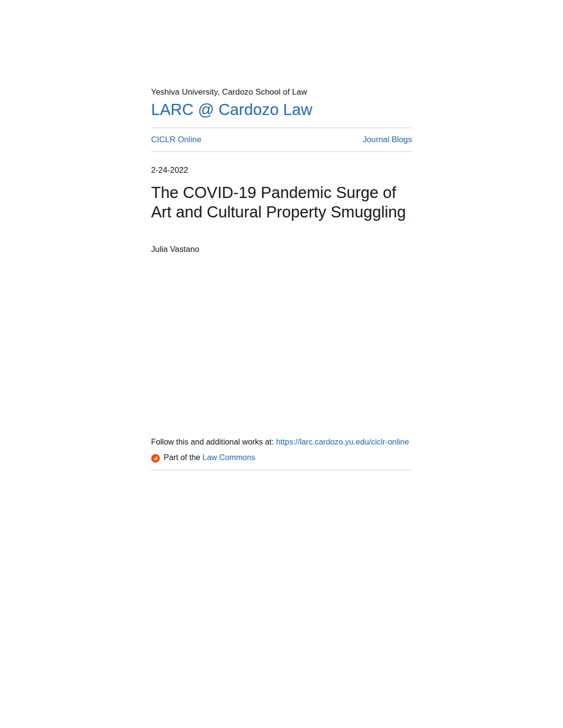Yeshiva University, Cardozo School of Law
LARC @ Cardozo Law
CICLR Online Journal Blogs
2-24-2022
The COVID-19 Pandemic Surge of Art and Cultural Property Smuggling
Julia Vastano
Follow this and additional works at: https://larc.cardozo.yu.edu/ciclr-online
Part of the Law Commons